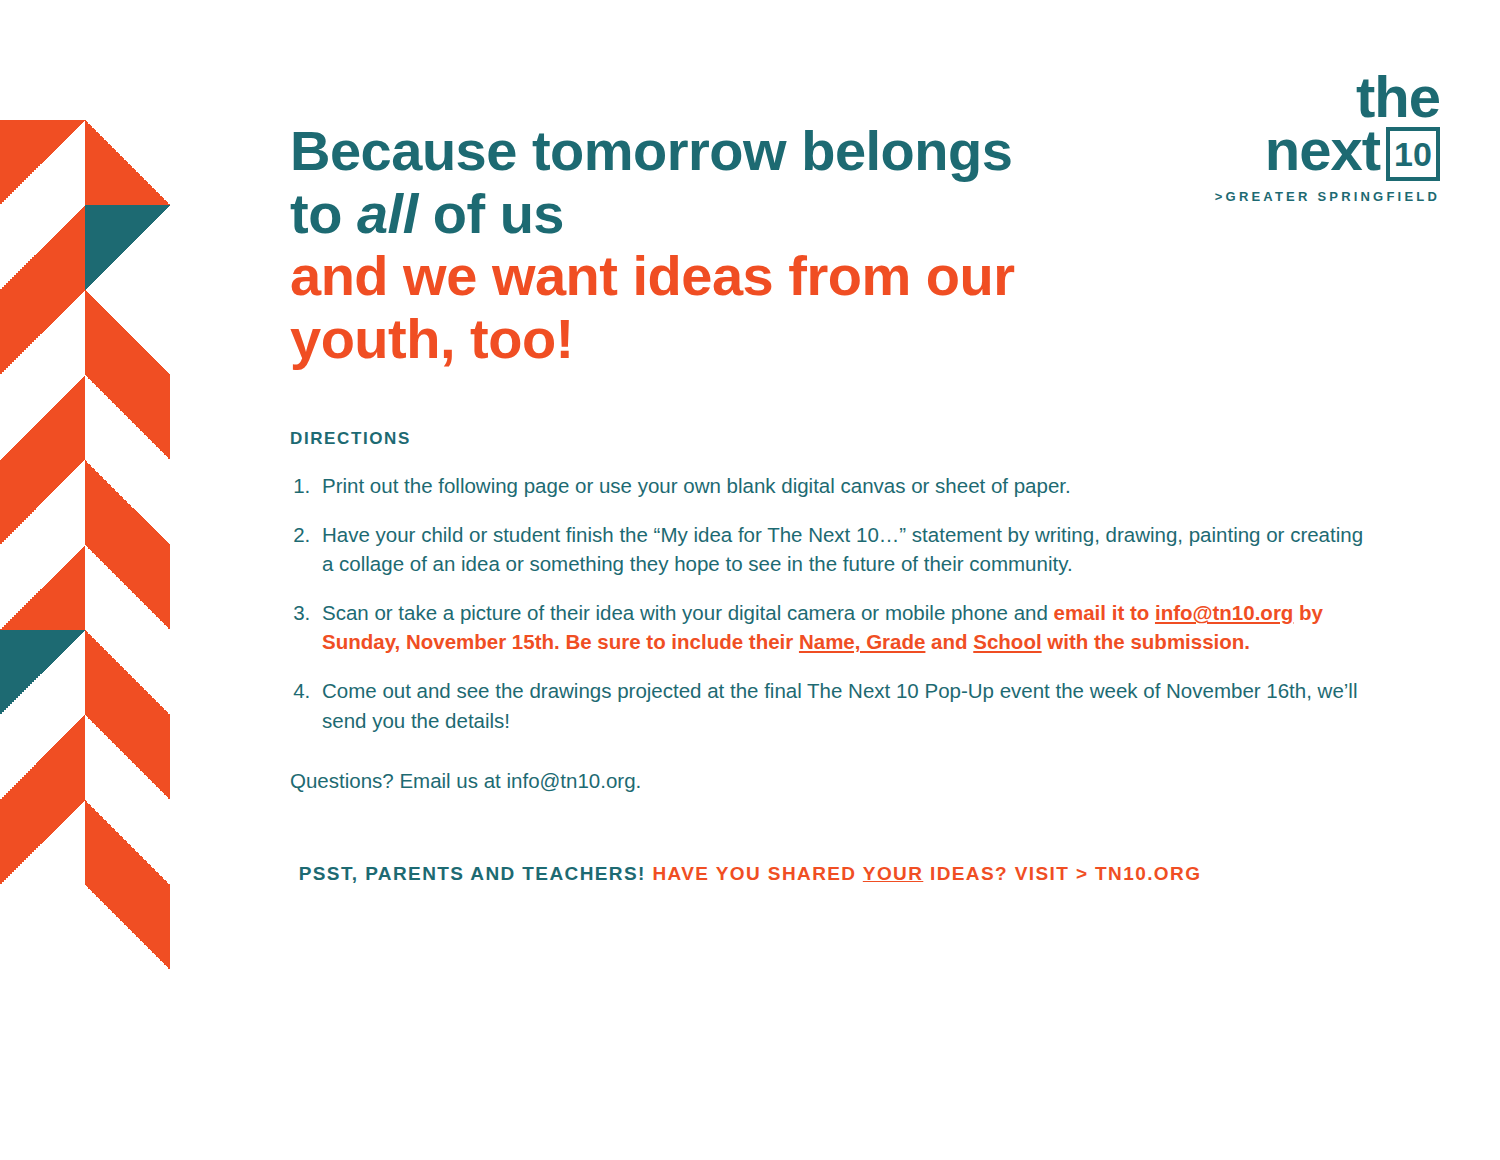the next 10
>GREATER SPRINGFIELD
Because tomorrow belongs to all of us
and we want ideas from our youth, too!
DIRECTIONS
Print out the following page or use your own blank digital canvas or sheet of paper.
Have your child or student finish the “My idea for The Next 10…” statement by writing, drawing, painting or creating a collage of an idea or something they hope to see in the future of their community.
Scan or take a picture of their idea with your digital camera or mobile phone and email it to info@tn10.org by Sunday, November 15th. Be sure to include their Name, Grade and School with the submission.
Come out and see the drawings projected at the final The Next 10 Pop-Up event the week of November 16th, we’ll send you the details!
Questions? Email us at info@tn10.org.
PSST, PARENTS AND TEACHERS! HAVE YOU SHARED YOUR IDEAS? VISIT > TN10.ORG